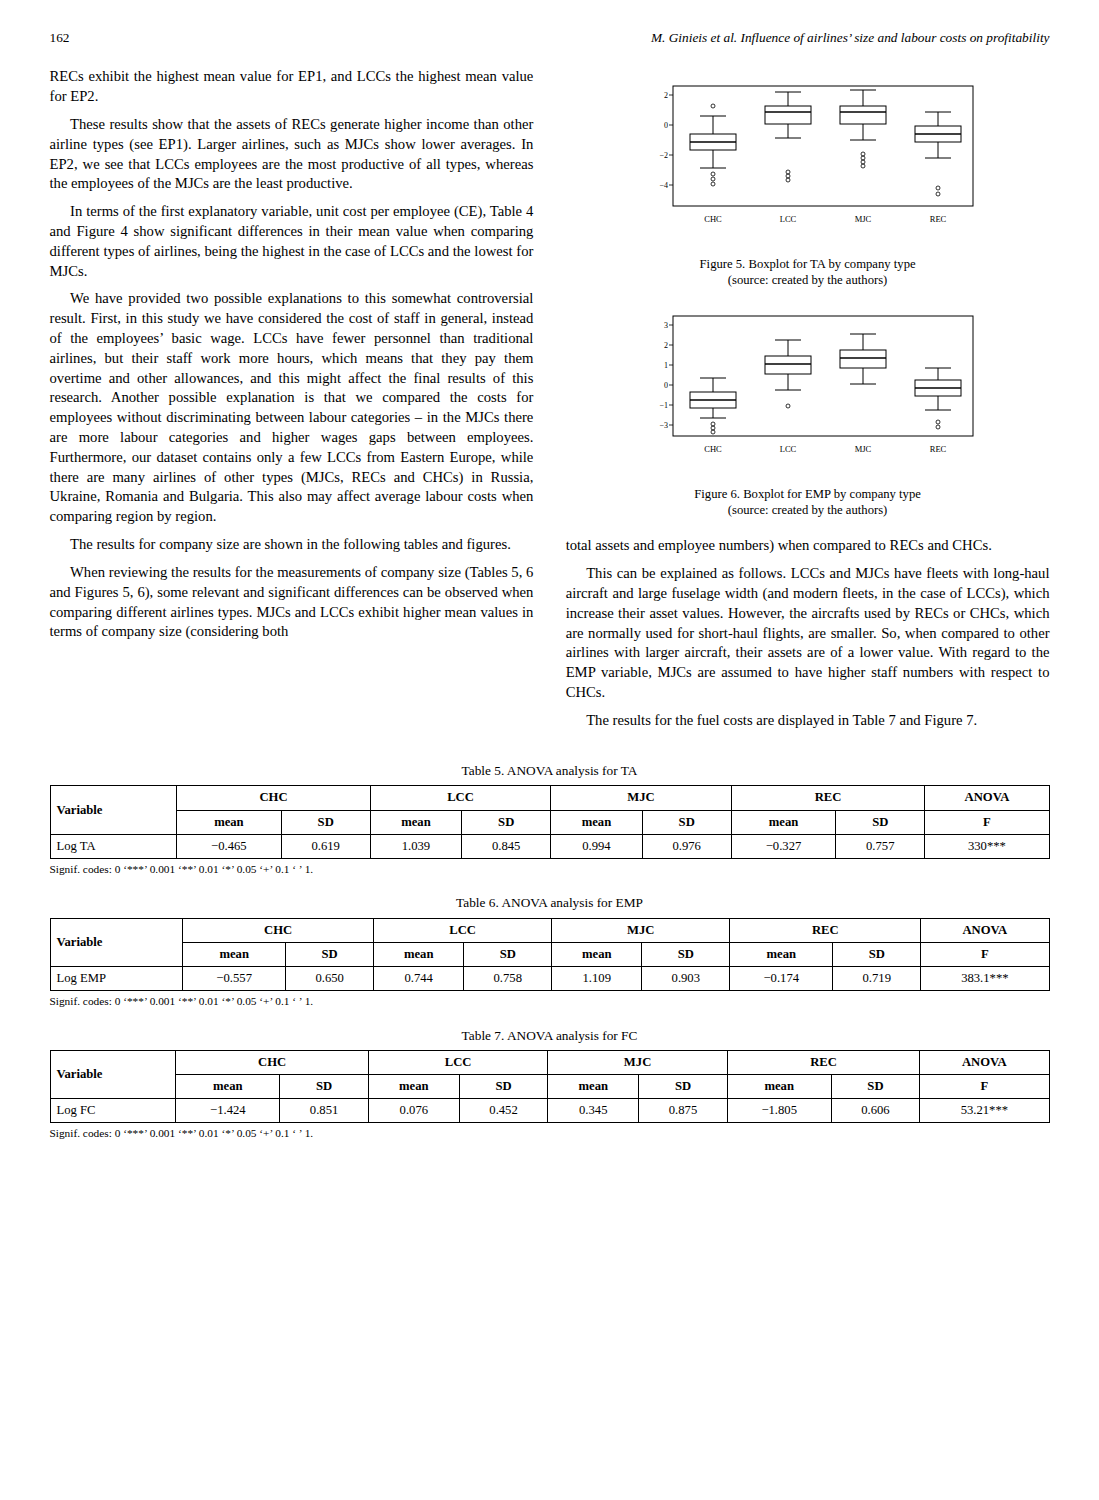162 M. Ginieis et al. Influence of airlines’ size and labour costs on profitability
RECs exhibit the highest mean value for EP1, and LCCs the highest mean value for EP2.
These results show that the assets of RECs generate higher income than other airline types (see EP1). Larger airlines, such as MJCs show lower averages. In EP2, we see that LCCs employees are the most productive of all types, whereas the employees of the MJCs are the least productive.
In terms of the first explanatory variable, unit cost per employee (CE), Table 4 and Figure 4 show significant differences in their mean value when comparing different types of airlines, being the highest in the case of LCCs and the lowest for MJCs.
We have provided two possible explanations to this somewhat controversial result. First, in this study we have considered the cost of staff in general, instead of the employees’ basic wage. LCCs have fewer personnel than traditional airlines, but their staff work more hours, which means that they pay them overtime and other allowances, and this might affect the final results of this research. Another possible explanation is that we compared the costs for employees without discriminating between labour categories – in the MJCs there are more labour categories and higher wages gaps between employees. Furthermore, our dataset contains only a few LCCs from Eastern Europe, while there are many airlines of other types (MJCs, RECs and CHCs) in Russia, Ukraine, Romania and Bulgaria. This also may affect average labour costs when comparing region by region.
The results for company size are shown in the following tables and figures.
When reviewing the results for the measurements of company size (Tables 5, 6 and Figures 5, 6), some relevant and significant differences can be observed when comparing different airlines types. MJCs and LCCs exhibit higher mean values in terms of company size (considering both
2 0 −2 −4 CHC LCC MJC REC
Figure 5. Boxplot for TA by company type
(source: created by the authors)
3 2 1 0 −1 −3 CHC LCC MJC REC
Figure 6. Boxplot for EMP by company type
(source: created by the authors)
total assets and employee numbers) when compared to RECs and CHCs.
This can be explained as follows. LCCs and MJCs have fleets with long-haul aircraft and large fuselage width (and modern fleets, in the case of LCCs), which increase their asset values. However, the aircrafts used by RECs or CHCs, which are normally used for short-haul flights, are smaller. So, when compared to other airlines with larger aircraft, their assets are of a lower value. With regard to the EMP variable, MJCs are assumed to have higher staff numbers with respect to CHCs.
The results for the fuel costs are displayed in Table 7 and Figure 7.
Table 5. ANOVA analysis for TA
| Variable | CHC | LCC | MJC | REC | ANOVA |
| --- | --- | --- | --- | --- | --- |
| mean | SD | mean | SD | mean | SD | mean | SD | F |
| Log TA | −0.465 | 0.619 | 1.039 | 0.845 | 0.994 | 0.976 | −0.327 | 0.757 | 330*** |
Signif. codes: 0 ‘***’ 0.001 ‘**’ 0.01 ‘*’ 0.05 ‘+’ 0.1 ‘ ’ 1.
Table 6. ANOVA analysis for EMP
| Variable | CHC | LCC | MJC | REC | ANOVA |
| --- | --- | --- | --- | --- | --- |
| mean | SD | mean | SD | mean | SD | mean | SD | F |
| Log EMP | −0.557 | 0.650 | 0.744 | 0.758 | 1.109 | 0.903 | −0.174 | 0.719 | 383.1*** |
Signif. codes: 0 ‘***’ 0.001 ‘**’ 0.01 ‘*’ 0.05 ‘+’ 0.1 ‘ ’ 1.
Table 7. ANOVA analysis for FC
| Variable | CHC | LCC | MJC | REC | ANOVA |
| --- | --- | --- | --- | --- | --- |
| mean | SD | mean | SD | mean | SD | mean | SD | F |
| Log FC | −1.424 | 0.851 | 0.076 | 0.452 | 0.345 | 0.875 | −1.805 | 0.606 | 53.21*** |
Signif. codes: 0 ‘***’ 0.001 ‘**’ 0.01 ‘*’ 0.05 ‘+’ 0.1 ‘ ’ 1.